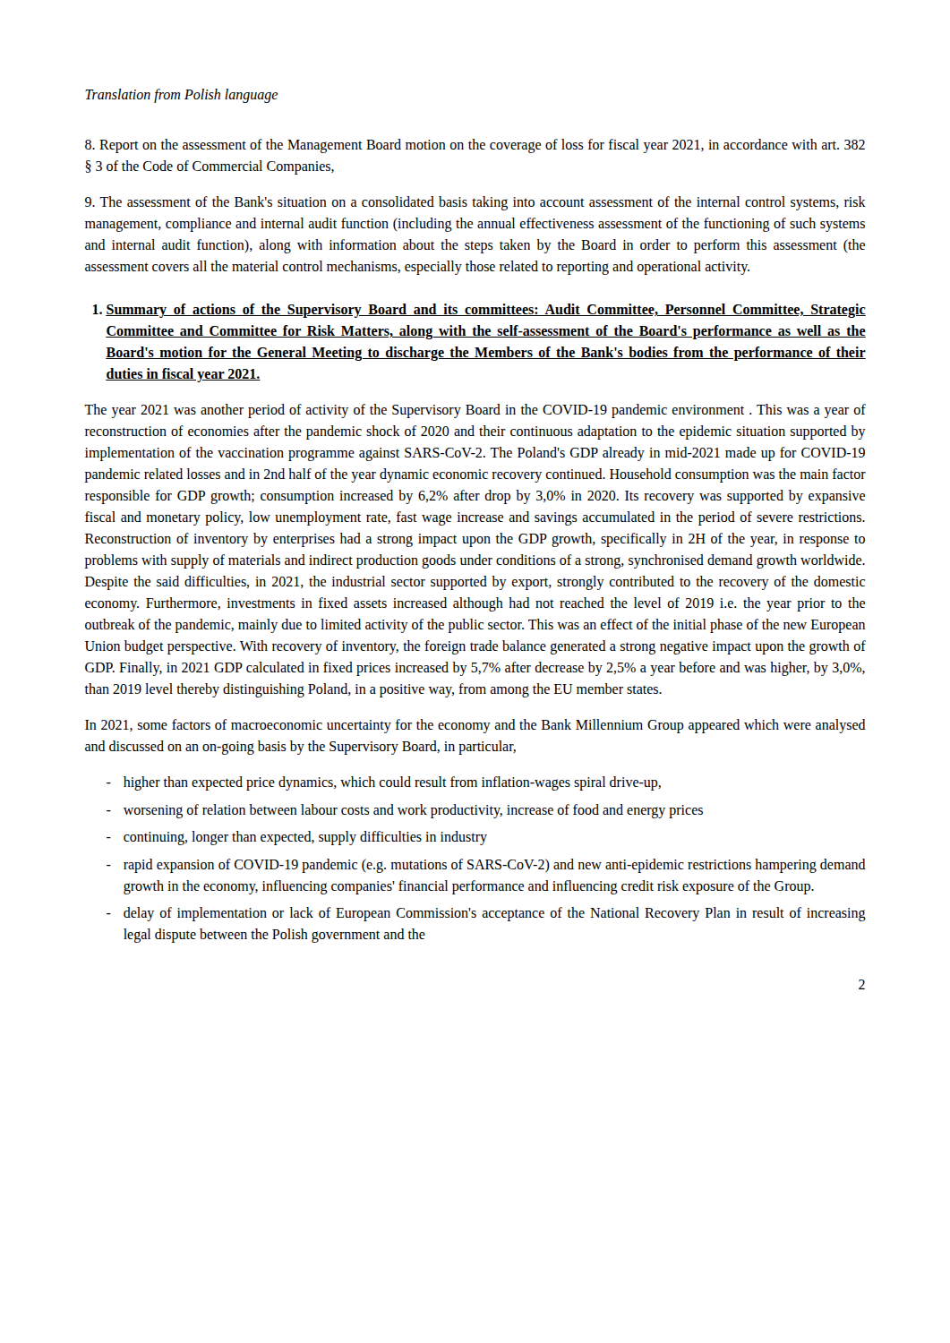Translation from Polish language
8. Report on the assessment of the Management Board motion on the coverage of loss for fiscal year 2021, in accordance with art. 382 § 3 of the Code of Commercial Companies,
9. The assessment of the Bank's situation on a consolidated basis taking into account assessment of the internal control systems, risk management, compliance and internal audit function (including the annual effectiveness assessment of the functioning of such systems and internal audit function), along with information about the steps taken by the Board in order to perform this assessment (the assessment covers all the material control mechanisms, especially those related to reporting and operational activity.
Summary of actions of the Supervisory Board and its committees: Audit Committee, Personnel Committee, Strategic Committee and Committee for Risk Matters, along with the self-assessment of the Board's performance as well as the Board's motion for the General Meeting to discharge the Members of the Bank's bodies from the performance of their duties in fiscal year 2021.
The year 2021 was another period of activity of the Supervisory Board in the COVID-19 pandemic environment . This was a year of reconstruction of economies after the pandemic shock of 2020 and their continuous adaptation to the epidemic situation supported by implementation of the vaccination programme against SARS-CoV-2. The Poland's GDP already in mid-2021 made up for COVID-19 pandemic related losses and in 2nd half of the year dynamic economic recovery continued. Household consumption was the main factor responsible for GDP growth; consumption increased by 6,2% after drop by 3,0% in 2020. Its recovery was supported by expansive fiscal and monetary policy, low unemployment rate, fast wage increase and savings accumulated in the period of severe restrictions. Reconstruction of inventory by enterprises had a strong impact upon the GDP growth, specifically in 2H of the year, in response to problems with supply of materials and indirect production goods under conditions of a strong, synchronised demand growth worldwide. Despite the said difficulties, in 2021, the industrial sector supported by export, strongly contributed to the recovery of the domestic economy. Furthermore, investments in fixed assets increased although had not reached the level of 2019 i.e. the year prior to the outbreak of the pandemic, mainly due to limited activity of the public sector. This was an effect of the initial phase of the new European Union budget perspective. With recovery of inventory, the foreign trade balance generated a strong negative impact upon the growth of GDP. Finally, in 2021 GDP calculated in fixed prices increased by 5,7% after decrease by 2,5% a year before and was higher, by 3,0%, than 2019 level thereby distinguishing Poland, in a positive way, from among the EU member states.
In 2021, some factors of macroeconomic uncertainty for the economy and the Bank Millennium Group appeared which were analysed and discussed on an on-going basis by the Supervisory Board, in particular,
higher than expected price dynamics, which could result from inflation-wages spiral drive-up,
worsening of relation between labour costs and work productivity, increase of food and energy prices
continuing, longer than expected, supply difficulties in industry
rapid expansion of COVID-19 pandemic (e.g. mutations of SARS-CoV-2) and new anti-epidemic restrictions hampering demand growth in the economy, influencing companies' financial performance and influencing credit risk exposure of the Group.
delay of implementation or lack of European Commission's acceptance of the National Recovery Plan in result of increasing legal dispute between the Polish government and the
2